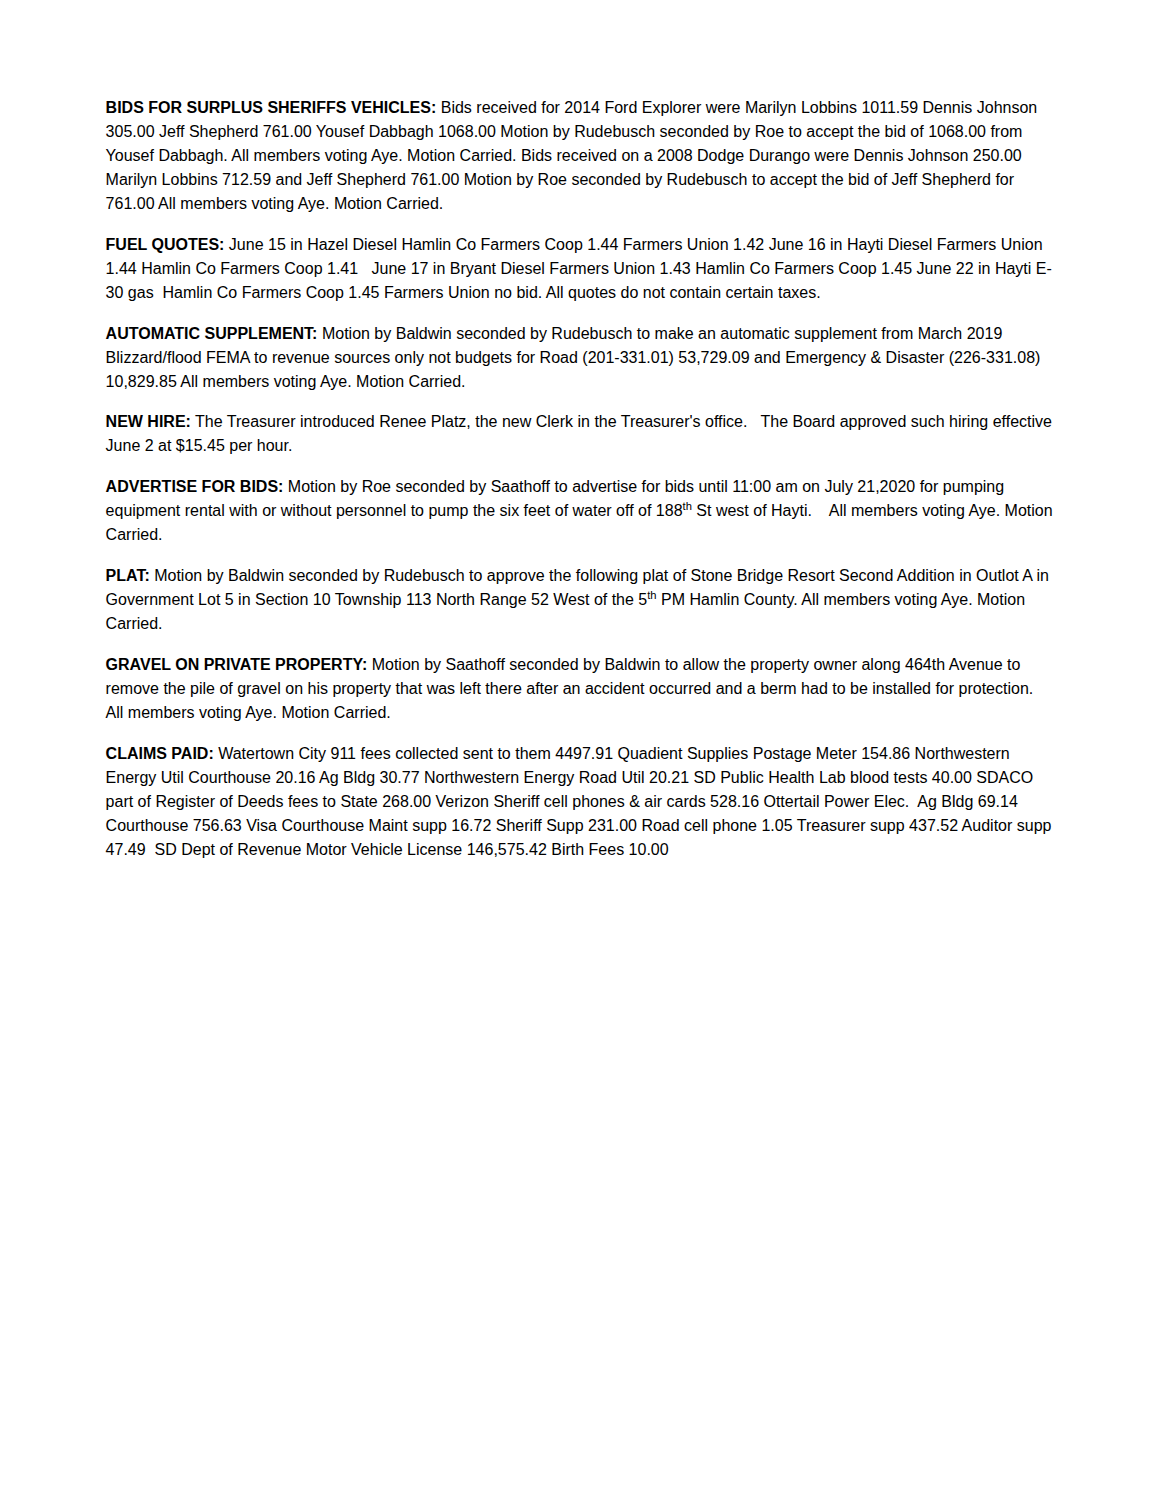BIDS FOR SURPLUS SHERIFFS VEHICLES: Bids received for 2014 Ford Explorer were Marilyn Lobbins 1011.59 Dennis Johnson 305.00 Jeff Shepherd 761.00 Yousef Dabbagh 1068.00 Motion by Rudebusch seconded by Roe to accept the bid of 1068.00 from Yousef Dabbagh. All members voting Aye. Motion Carried. Bids received on a 2008 Dodge Durango were Dennis Johnson 250.00 Marilyn Lobbins 712.59 and Jeff Shepherd 761.00 Motion by Roe seconded by Rudebusch to accept the bid of Jeff Shepherd for 761.00 All members voting Aye. Motion Carried.
FUEL QUOTES: June 15 in Hazel Diesel Hamlin Co Farmers Coop 1.44 Farmers Union 1.42 June 16 in Hayti Diesel Farmers Union 1.44 Hamlin Co Farmers Coop 1.41 June 17 in Bryant Diesel Farmers Union 1.43 Hamlin Co Farmers Coop 1.45 June 22 in Hayti E-30 gas Hamlin Co Farmers Coop 1.45 Farmers Union no bid. All quotes do not contain certain taxes.
AUTOMATIC SUPPLEMENT: Motion by Baldwin seconded by Rudebusch to make an automatic supplement from March 2019 Blizzard/flood FEMA to revenue sources only not budgets for Road (201-331.01) 53,729.09 and Emergency & Disaster (226-331.08) 10,829.85 All members voting Aye. Motion Carried.
NEW HIRE: The Treasurer introduced Renee Platz, the new Clerk in the Treasurer's office. The Board approved such hiring effective June 2 at $15.45 per hour.
ADVERTISE FOR BIDS: Motion by Roe seconded by Saathoff to advertise for bids until 11:00 am on July 21,2020 for pumping equipment rental with or without personnel to pump the six feet of water off of 188th St west of Hayti. All members voting Aye. Motion Carried.
PLAT: Motion by Baldwin seconded by Rudebusch to approve the following plat of Stone Bridge Resort Second Addition in Outlot A in Government Lot 5 in Section 10 Township 113 North Range 52 West of the 5th PM Hamlin County. All members voting Aye. Motion Carried.
GRAVEL ON PRIVATE PROPERTY: Motion by Saathoff seconded by Baldwin to allow the property owner along 464th Avenue to remove the pile of gravel on his property that was left there after an accident occurred and a berm had to be installed for protection. All members voting Aye. Motion Carried.
CLAIMS PAID: Watertown City 911 fees collected sent to them 4497.91 Quadient Supplies Postage Meter 154.86 Northwestern Energy Util Courthouse 20.16 Ag Bldg 30.77 Northwestern Energy Road Util 20.21 SD Public Health Lab blood tests 40.00 SDACO part of Register of Deeds fees to State 268.00 Verizon Sheriff cell phones & air cards 528.16 Ottertail Power Elec. Ag Bldg 69.14 Courthouse 756.63 Visa Courthouse Maint supp 16.72 Sheriff Supp 231.00 Road cell phone 1.05 Treasurer supp 437.52 Auditor supp 47.49 SD Dept of Revenue Motor Vehicle License 146,575.42 Birth Fees 10.00